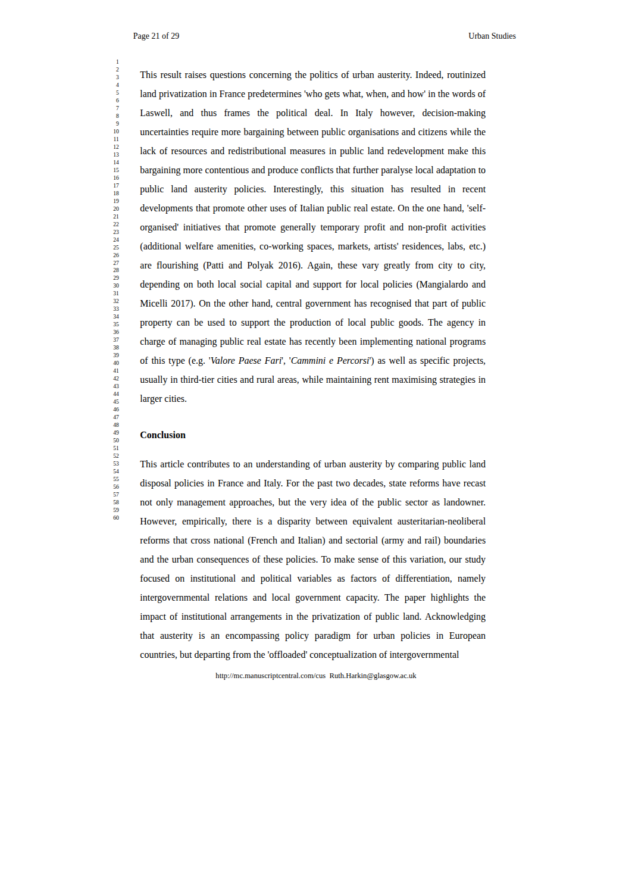123456789101112131415161718192021222324252627282930313233343536373839404142434445464748495051525354555657585960
Page 21 of 29
Urban Studies
This result raises questions concerning the politics of urban austerity. Indeed, routinized land privatization in France predetermines 'who gets what, when, and how' in the words of Laswell, and thus frames the political deal. In Italy however, decision-making uncertainties require more bargaining between public organisations and citizens while the lack of resources and redistributional measures in public land redevelopment make this bargaining more contentious and produce conflicts that further paralyse local adaptation to public land austerity policies. Interestingly, this situation has resulted in recent developments that promote other uses of Italian public real estate. On the one hand, 'self-organised' initiatives that promote generally temporary profit and non-profit activities (additional welfare amenities, co-working spaces, markets, artists' residences, labs, etc.) are flourishing (Patti and Polyak 2016). Again, these vary greatly from city to city, depending on both local social capital and support for local policies (Mangialardo and Micelli 2017). On the other hand, central government has recognised that part of public property can be used to support the production of local public goods. The agency in charge of managing public real estate has recently been implementing national programs of this type (e.g. 'Valore Paese Fari', 'Cammini e Percorsi') as well as specific projects, usually in third-tier cities and rural areas, while maintaining rent maximising strategies in larger cities.
Conclusion
This article contributes to an understanding of urban austerity by comparing public land disposal policies in France and Italy. For the past two decades, state reforms have recast not only management approaches, but the very idea of the public sector as landowner. However, empirically, there is a disparity between equivalent austeritarian-neoliberal reforms that cross national (French and Italian) and sectorial (army and rail) boundaries and the urban consequences of these policies. To make sense of this variation, our study focused on institutional and political variables as factors of differentiation, namely intergovernmental relations and local government capacity. The paper highlights the impact of institutional arrangements in the privatization of public land. Acknowledging that austerity is an encompassing policy paradigm for urban policies in European countries, but departing from the 'offloaded' conceptualization of intergovernmental
http://mc.manuscriptcentral.com/cus Ruth.Harkin@glasgow.ac.uk